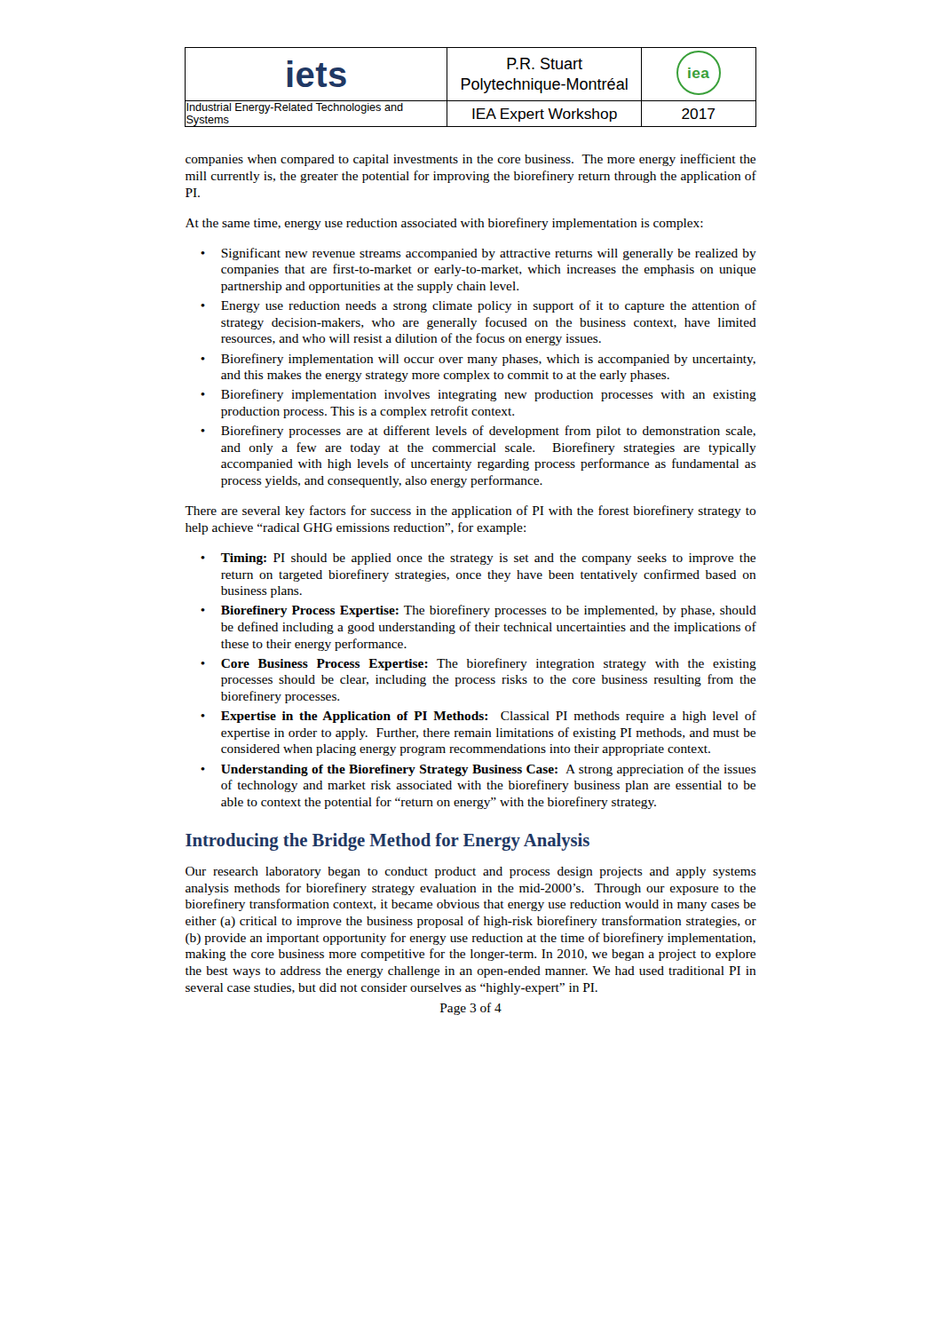| iets | P.R. Stuart Polytechnique-Montréal | |
| Industrial Energy-Related Technologies and Systems | IEA Expert Workshop | 2017 |
companies when compared to capital investments in the core business. The more energy inefficient the mill currently is, the greater the potential for improving the biorefinery return through the application of PI.
At the same time, energy use reduction associated with biorefinery implementation is complex:
Significant new revenue streams accompanied by attractive returns will generally be realized by companies that are first-to-market or early-to-market, which increases the emphasis on unique partnership and opportunities at the supply chain level.
Energy use reduction needs a strong climate policy in support of it to capture the attention of strategy decision-makers, who are generally focused on the business context, have limited resources, and who will resist a dilution of the focus on energy issues.
Biorefinery implementation will occur over many phases, which is accompanied by uncertainty, and this makes the energy strategy more complex to commit to at the early phases.
Biorefinery implementation involves integrating new production processes with an existing production process. This is a complex retrofit context.
Biorefinery processes are at different levels of development from pilot to demonstration scale, and only a few are today at the commercial scale. Biorefinery strategies are typically accompanied with high levels of uncertainty regarding process performance as fundamental as process yields, and consequently, also energy performance.
There are several key factors for success in the application of PI with the forest biorefinery strategy to help achieve “radical GHG emissions reduction”, for example:
Timing: PI should be applied once the strategy is set and the company seeks to improve the return on targeted biorefinery strategies, once they have been tentatively confirmed based on business plans.
Biorefinery Process Expertise: The biorefinery processes to be implemented, by phase, should be defined including a good understanding of their technical uncertainties and the implications of these to their energy performance.
Core Business Process Expertise: The biorefinery integration strategy with the existing processes should be clear, including the process risks to the core business resulting from the biorefinery processes.
Expertise in the Application of PI Methods: Classical PI methods require a high level of expertise in order to apply. Further, there remain limitations of existing PI methods, and must be considered when placing energy program recommendations into their appropriate context.
Understanding of the Biorefinery Strategy Business Case: A strong appreciation of the issues of technology and market risk associated with the biorefinery business plan are essential to be able to context the potential for “return on energy” with the biorefinery strategy.
Introducing the Bridge Method for Energy Analysis
Our research laboratory began to conduct product and process design projects and apply systems analysis methods for biorefinery strategy evaluation in the mid-2000’s. Through our exposure to the biorefinery transformation context, it became obvious that energy use reduction would in many cases be either (a) critical to improve the business proposal of high-risk biorefinery transformation strategies, or (b) provide an important opportunity for energy use reduction at the time of biorefinery implementation, making the core business more competitive for the longer-term. In 2010, we began a project to explore the best ways to address the energy challenge in an open-ended manner. We had used traditional PI in several case studies, but did not consider ourselves as “highly-expert” in PI.
Page 3 of 4